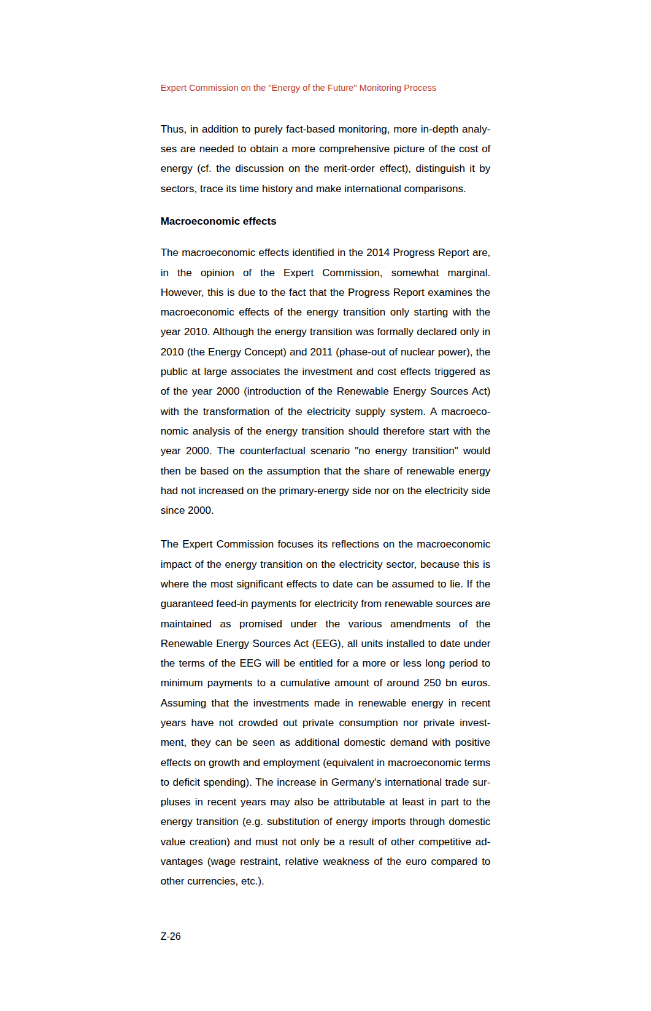Expert Commission on the "Energy of the Future" Monitoring Process
Thus, in addition to purely fact-based monitoring, more in-depth analyses are needed to obtain a more comprehensive picture of the cost of energy (cf. the discussion on the merit-order effect), distinguish it by sectors, trace its time history and make international comparisons.
Macroeconomic effects
The macroeconomic effects identified in the 2014 Progress Report are, in the opinion of the Expert Commission, somewhat marginal. However, this is due to the fact that the Progress Report examines the macroeconomic effects of the energy transition only starting with the year 2010. Although the energy transition was formally declared only in 2010 (the Energy Concept) and 2011 (phase-out of nuclear power), the public at large associates the investment and cost effects triggered as of the year 2000 (introduction of the Renewable Energy Sources Act) with the transformation of the electricity supply system. A macroeconomic analysis of the energy transition should therefore start with the year 2000. The counterfactual scenario "no energy transition" would then be based on the assumption that the share of renewable energy had not increased on the primary-energy side nor on the electricity side since 2000.
The Expert Commission focuses its reflections on the macroeconomic impact of the energy transition on the electricity sector, because this is where the most significant effects to date can be assumed to lie. If the guaranteed feed-in payments for electricity from renewable sources are maintained as promised under the various amendments of the Renewable Energy Sources Act (EEG), all units installed to date under the terms of the EEG will be entitled for a more or less long period to minimum payments to a cumulative amount of around 250 bn euros. Assuming that the investments made in renewable energy in recent years have not crowded out private consumption nor private investment, they can be seen as additional domestic demand with positive effects on growth and employment (equivalent in macroeconomic terms to deficit spending). The increase in Germany's international trade surpluses in recent years may also be attributable at least in part to the energy transition (e.g. substitution of energy imports through domestic value creation) and must not only be a result of other competitive advantages (wage restraint, relative weakness of the euro compared to other currencies, etc.).
Z-26